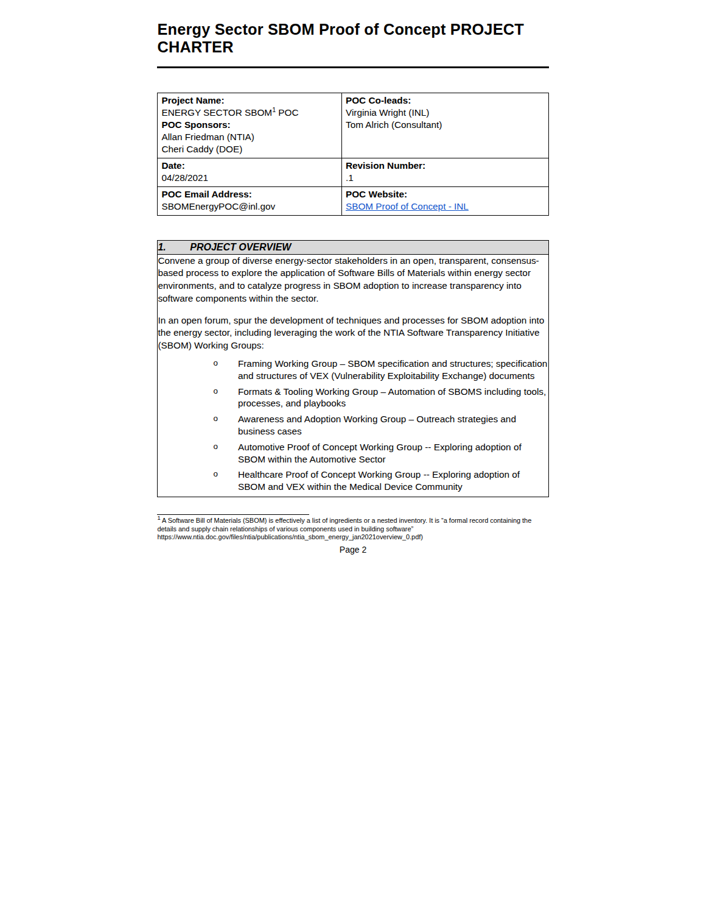Energy Sector SBOM Proof of Concept PROJECT CHARTER
| Project Name: ENERGY SECTOR SBOM 1 POC POC Sponsors: Allan Friedman (NTIA) Cheri Caddy (DOE) | POC Co-leads: Virginia Wright (INL) Tom Alrich (Consultant) |
| Date: 04/28/2021 | Revision Number: .1 |
| POC Email Address: SBOMEnergyPOC@inl.gov | POC Website: SBOM Proof of Concept - INL |
| 1. PROJECT OVERVIEW |
| Convene a group of diverse energy-sector stakeholders in an open, transparent, consensus-based process to explore the application of Software Bills of Materials within energy sector environments, and to catalyze progress in SBOM adoption to increase transparency into software components within the sector. In an open forum, spur the development of techniques and processes for SBOM adoption into the energy sector, including leveraging the work of the NTIA Software Transparency Initiative (SBOM) Working Groups: Framing Working Group – SBOM specification and structures; specification and structures of VEX (Vulnerability Exploitability Exchange) documents Formats & Tooling Working Group – Automation of SBOMS including tools, processes, and playbooks Awareness and Adoption Working Group – Outreach strategies and business cases Automotive Proof of Concept Working Group -- Exploring adoption of SBOM within the Automotive Sector Healthcare Proof of Concept Working Group -- Exploring adoption of SBOM and VEX within the Medical Device Community |
1 A Software Bill of Materials (SBOM) is effectively a list of ingredients or a nested inventory. It is “a formal record containing the details and supply chain relationships of various components used in building software”
https://www.ntia.doc.gov/files/ntia/publications/ntia_sbom_energy_jan2021overview_0.pdf)
Page 2